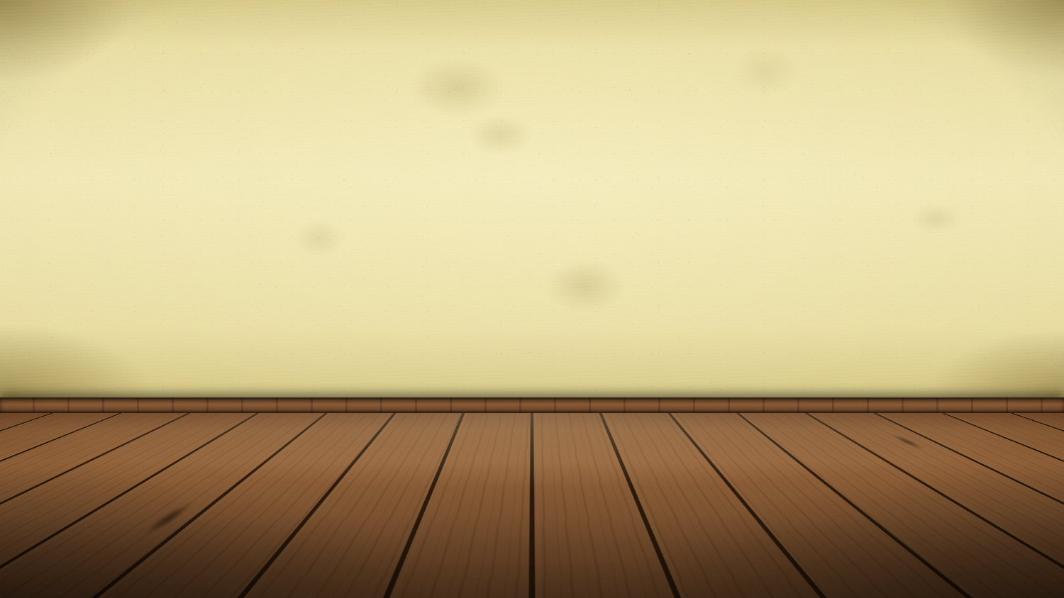Empty room with yellow plaster wall and wooden plank floor